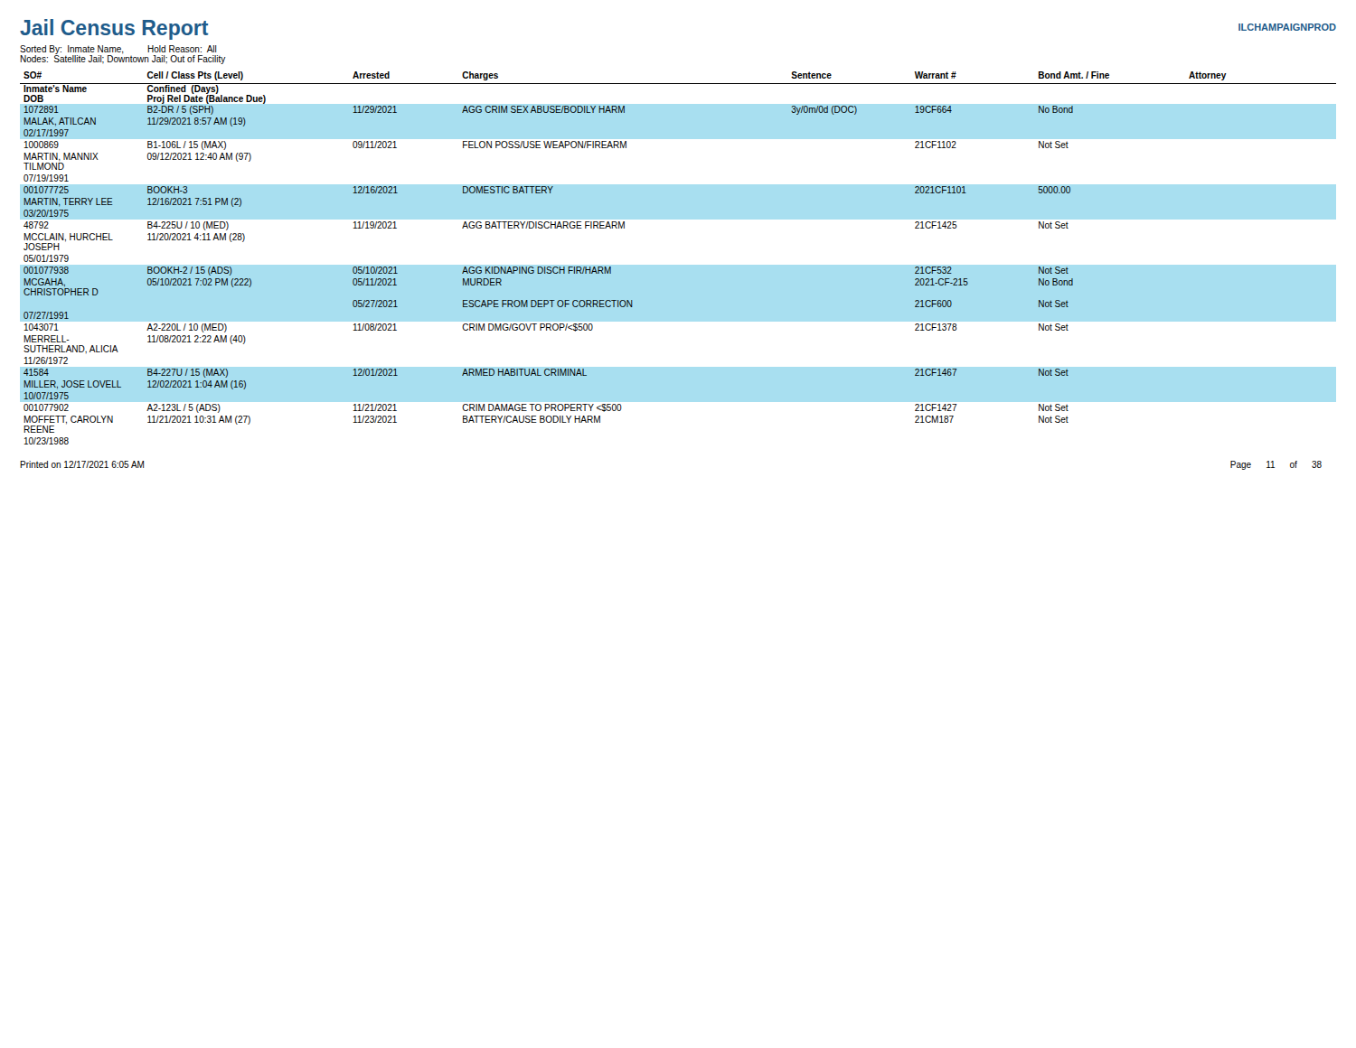Jail Census Report
ILCHAMPAIGNPROD
Sorted By: Inmate Name, Hold Reason: All
Nodes: Satellite Jail; Downtown Jail; Out of Facility
| SO# | Cell / Class Pts (Level) | Arrested | Charges | Sentence | Warrant # | Bond Amt. / Fine | Attorney |
| --- | --- | --- | --- | --- | --- | --- | --- |
| Inmate's Name | Confined (Days) | | | | | | |
| DOB | Proj Rel Date (Balance Due) | | | | | | |
| 1072891 | B2-DR / 5 (SPH) | 11/29/2021 | AGG CRIM SEX ABUSE/BODILY HARM | 3y/0m/0d (DOC) | 19CF664 | No Bond | |
| MALAK, ATILCAN | 11/29/2021 8:57 AM (19) | | | | | | |
| 02/17/1997 | | | | | | | |
| 1000869 | B1-106L / 15 (MAX) | 09/11/2021 | FELON POSS/USE WEAPON/FIREARM | | 21CF1102 | Not Set | |
| MARTIN, MANNIX TILMOND | 09/12/2021 12:40 AM (97) | | | | | | |
| 07/19/1991 | | | | | | | |
| 001077725 | BOOKH-3 | 12/16/2021 | DOMESTIC BATTERY | | 2021CF1101 | 5000.00 | |
| MARTIN, TERRY LEE | 12/16/2021 7:51 PM (2) | | | | | | |
| 03/20/1975 | | | | | | | |
| 48792 | B4-225U / 10 (MED) | 11/19/2021 | AGG BATTERY/DISCHARGE FIREARM | | 21CF1425 | Not Set | |
| MCCLAIN, HURCHEL JOSEPH | 11/20/2021 4:11 AM (28) | | | | | | |
| 05/01/1979 | | | | | | | |
| 001077938 | BOOKH-2 / 15 (ADS) | 05/10/2021 | AGG KIDNAPING DISCH FIR/HARM | | 21CF532 | Not Set | |
| MCGAHA, CHRISTOPHER D | 05/10/2021 7:02 PM (222) | 05/11/2021 | MURDER | | 2021-CF-215 | No Bond | |
| | | 05/27/2021 | ESCAPE FROM DEPT OF CORRECTION | | 21CF600 | Not Set | |
| 07/27/1991 | | | | | | | |
| 1043071 | A2-220L / 10 (MED) | 11/08/2021 | CRIM DMG/GOVT PROP/<$500 | | 21CF1378 | Not Set | |
| MERRELL- SUTHERLAND, ALICIA | 11/08/2021 2:22 AM (40) | | | | | | |
| 11/26/1972 | | | | | | | |
| 41584 | B4-227U / 15 (MAX) | 12/01/2021 | ARMED HABITUAL CRIMINAL | | 21CF1467 | Not Set | |
| MILLER, JOSE LOVELL | 12/02/2021 1:04 AM (16) | | | | | | |
| 10/07/1975 | | | | | | | |
| 001077902 | A2-123L / 5 (ADS) | 11/21/2021 | CRIM DAMAGE TO PROPERTY <$500 | | 21CF1427 | Not Set | |
| MOFFETT, CAROLYN REENE | 11/21/2021 10:31 AM (27) | 11/23/2021 | BATTERY/CAUSE BODILY HARM | | 21CM187 | Not Set | |
| 10/23/1988 | | | | | | | |
Printed on 12/17/2021 6:05 AM Page11of38